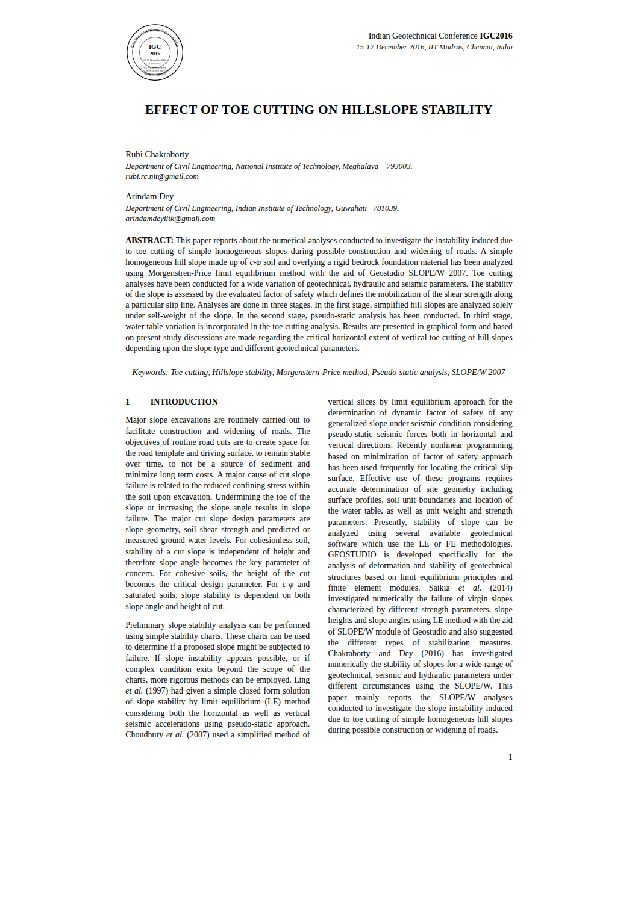GEOTECHNOLOGY TOWARDS GLOBAL STANDARDS IGC 2016 15-17 December 2016 CHENNAI IGS CHENNAI CHAPTER & DEPT. OF CIVIL ENGG. CEG, ANNA UNIVERSITY
Indian Geotechnical Conference IGC2016
15-17 December 2016, IIT Madras, Chennai, India
EFFECT OF TOE CUTTING ON HILLSLOPE STABILITY
Rubi Chakraborty
Department of Civil Engineering, National Institute of Technology, Meghalaya – 793003.
rubi.rc.nit@gmail.com
Arindam Dey
Department of Civil Engineering, Indian Institute of Technology, Guwahati– 781039.
arindamdeyiitk@gmail.com
ABSTRACT: This paper reports about the numerical analyses conducted to investigate the instability induced due to toe cutting of simple homogeneous slopes during possible construction and widening of roads. A simple homogeneous hill slope made up of c-φ soil and overlying a rigid bedrock foundation material has been analyzed using Morgenstren-Price limit equilibrium method with the aid of Geostudio SLOPE/W 2007. Toe cutting analyses have been conducted for a wide variation of geotechnical, hydraulic and seismic parameters. The stability of the slope is assessed by the evaluated factor of safety which defines the mobilization of the shear strength along a particular slip line. Analyses are done in three stages. In the first stage, simplified hill slopes are analyzed solely under self-weight of the slope. In the second stage, pseudo-static analysis has been conducted. In third stage, water table variation is incorporated in the toe cutting analysis. Results are presented in graphical form and based on present study discussions are made regarding the critical horizontal extent of vertical toe cutting of hill slopes depending upon the slope type and different geotechnical parameters.
Keywords: Toe cutting, Hillslope stability, Morgenstern-Price method, Pseudo-static analysis, SLOPE/W 2007
1 INTRODUCTION
Major slope excavations are routinely carried out to facilitate construction and widening of roads. The objectives of routine road cuts are to create space for the road template and driving surface, to remain stable over time, to not be a source of sediment and minimize long term costs. A major cause of cut slope failure is related to the reduced confining stress within the soil upon excavation. Undermining the toe of the slope or increasing the slope angle results in slope failure. The major cut slope design parameters are slope geometry, soil shear strength and predicted or measured ground water levels. For cohesionless soil, stability of a cut slope is independent of height and therefore slope angle becomes the key parameter of concern. For cohesive soils, the height of the cut becomes the critical design parameter. For c-φ and saturated soils, slope stability is dependent on both slope angle and height of cut.
Preliminary slope stability analysis can be performed using simple stability charts. These charts can be used to determine if a proposed slope might be subjected to failure. If slope instability appears possible, or if complex condition exits beyond the scope of the charts, more rigorous methods can be employed. Ling et al. (1997) had given a simple closed form solution of slope stability by limit equilibrium (LE) method considering both the horizontal as well as vertical seismic accelerations using pseudo-static approach. Choudhury et al. (2007) used a simplified method of vertical slices by limit equilibrium approach for the determination of dynamic factor of safety of any generalized slope under seismic condition considering pseudo-static seismic forces both in horizontal and vertical directions. Recently nonlinear programming based on minimization of factor of safety approach has been used frequently for locating the critical slip surface. Effective use of these programs requires accurate determination of site geometry including surface profiles, soil unit boundaries and location of the water table, as well as unit weight and strength parameters. Presently, stability of slope can be analyzed using several available geotechnical software which use the LE or FE methodologies. GEOSTUDIO is developed specifically for the analysis of deformation and stability of geotechnical structures based on limit equilibrium principles and finite element modules. Saikia et al. (2014) investigated numerically the failure of virgin slopes characterized by different strength parameters, slope heights and slope angles using LE method with the aid of SLOPE/W module of Geostudio and also suggested the different types of stabilization measures. Chakraborty and Dey (2016) has investigated numerically the stability of slopes for a wide range of geotechnical, seismic and hydraulic parameters under different circumstances using the SLOPE/W. This paper mainly reports the SLOPE/W analyses conducted to investigate the slope instability induced due to toe cutting of simple homogeneous hill slopes during possible construction or widening of roads.
1